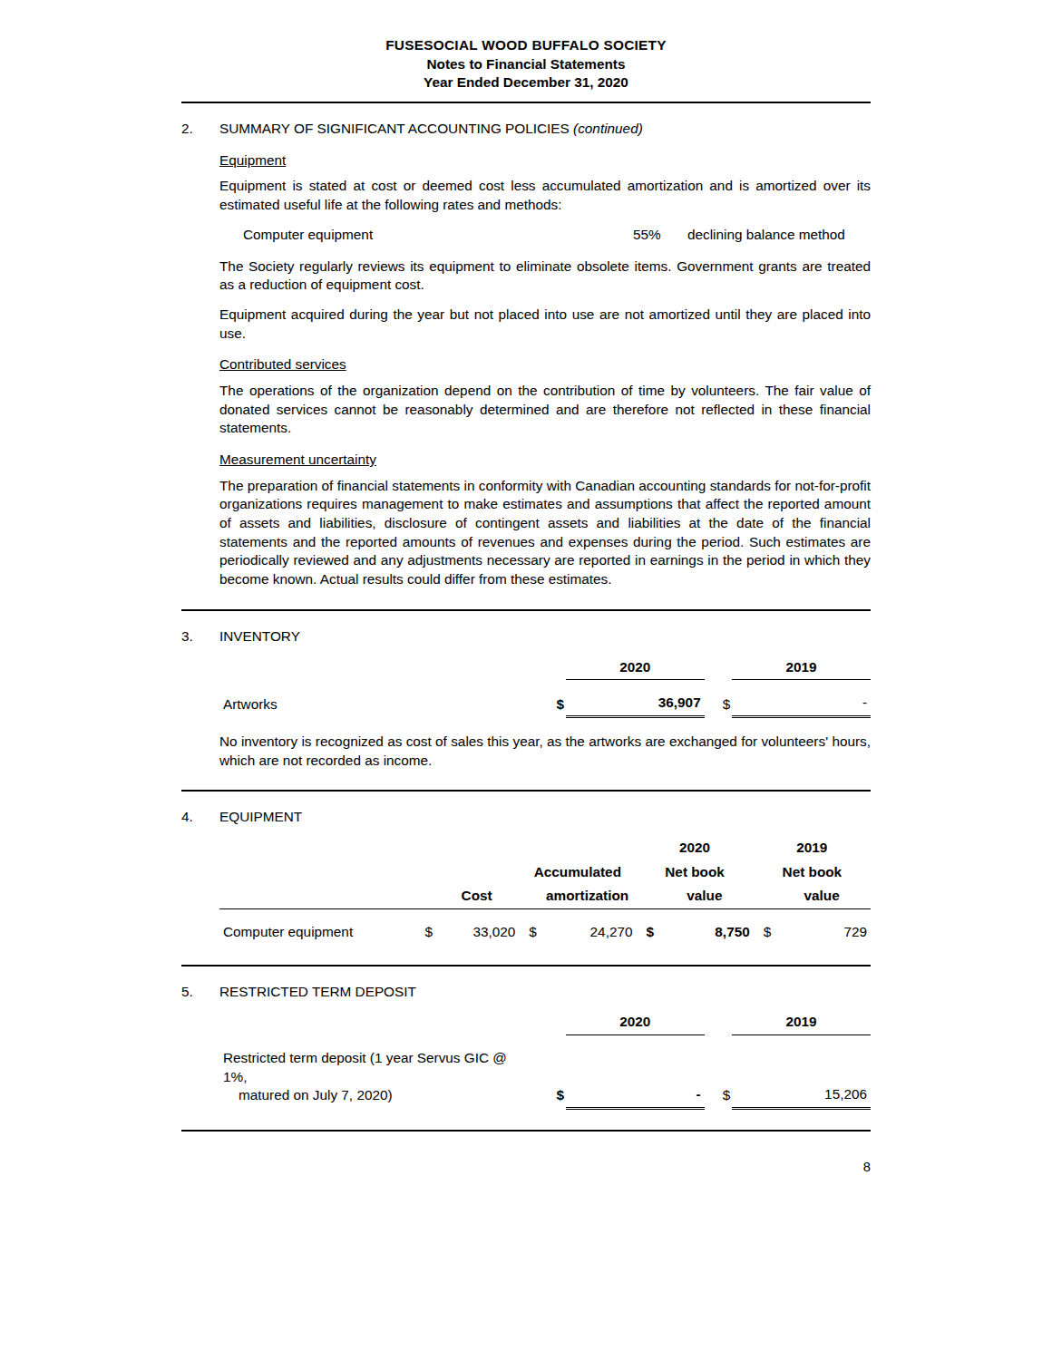FUSESOCIAL WOOD BUFFALO SOCIETY
Notes to Financial Statements
Year Ended December 31, 2020
2.
SUMMARY OF SIGNIFICANT ACCOUNTING POLICIES (continued)
Equipment
Equipment is stated at cost or deemed cost less accumulated amortization and is amortized over its estimated useful life at the following rates and methods:
Computer equipment
55%
declining balance method
The Society regularly reviews its equipment to eliminate obsolete items. Government grants are treated as a reduction of equipment cost.
Equipment acquired during the year but not placed into use are not amortized until they are placed into use.
Contributed services
The operations of the organization depend on the contribution of time by volunteers. The fair value of donated services cannot be reasonably determined and are therefore not reflected in these financial statements.
Measurement uncertainty
The preparation of financial statements in conformity with Canadian accounting standards for not-for-profit organizations requires management to make estimates and assumptions that affect the reported amount of assets and liabilities, disclosure of contingent assets and liabilities at the date of the financial statements and the reported amounts of revenues and expenses during the period. Such estimates are periodically reviewed and any adjustments necessary are reported in earnings in the period in which they become known. Actual results could differ from these estimates.
3.
INVENTORY
| | | 2020 | | 2019 |
| Artworks | $ | 36,907 | $ | - |
No inventory is recognized as cost of sales this year, as the artworks are exchanged for volunteers' hours, which are not recorded as income.
4.
EQUIPMENT
| | | | 2020 | 2019 |
| | | Accumulated | Net book | Net book |
| | | Cost | | amortization | | value | | value |
| Computer equipment | $ | 33,020 | $ | 24,270 | $ | 8,750 | $ | 729 |
5.
RESTRICTED TERM DEPOSIT
| | | 2020 | | 2019 |
| Restricted term deposit (1 year Servus GIC @ 1%, matured on July 7, 2020) | $ | - | $ | 15,206 |
8